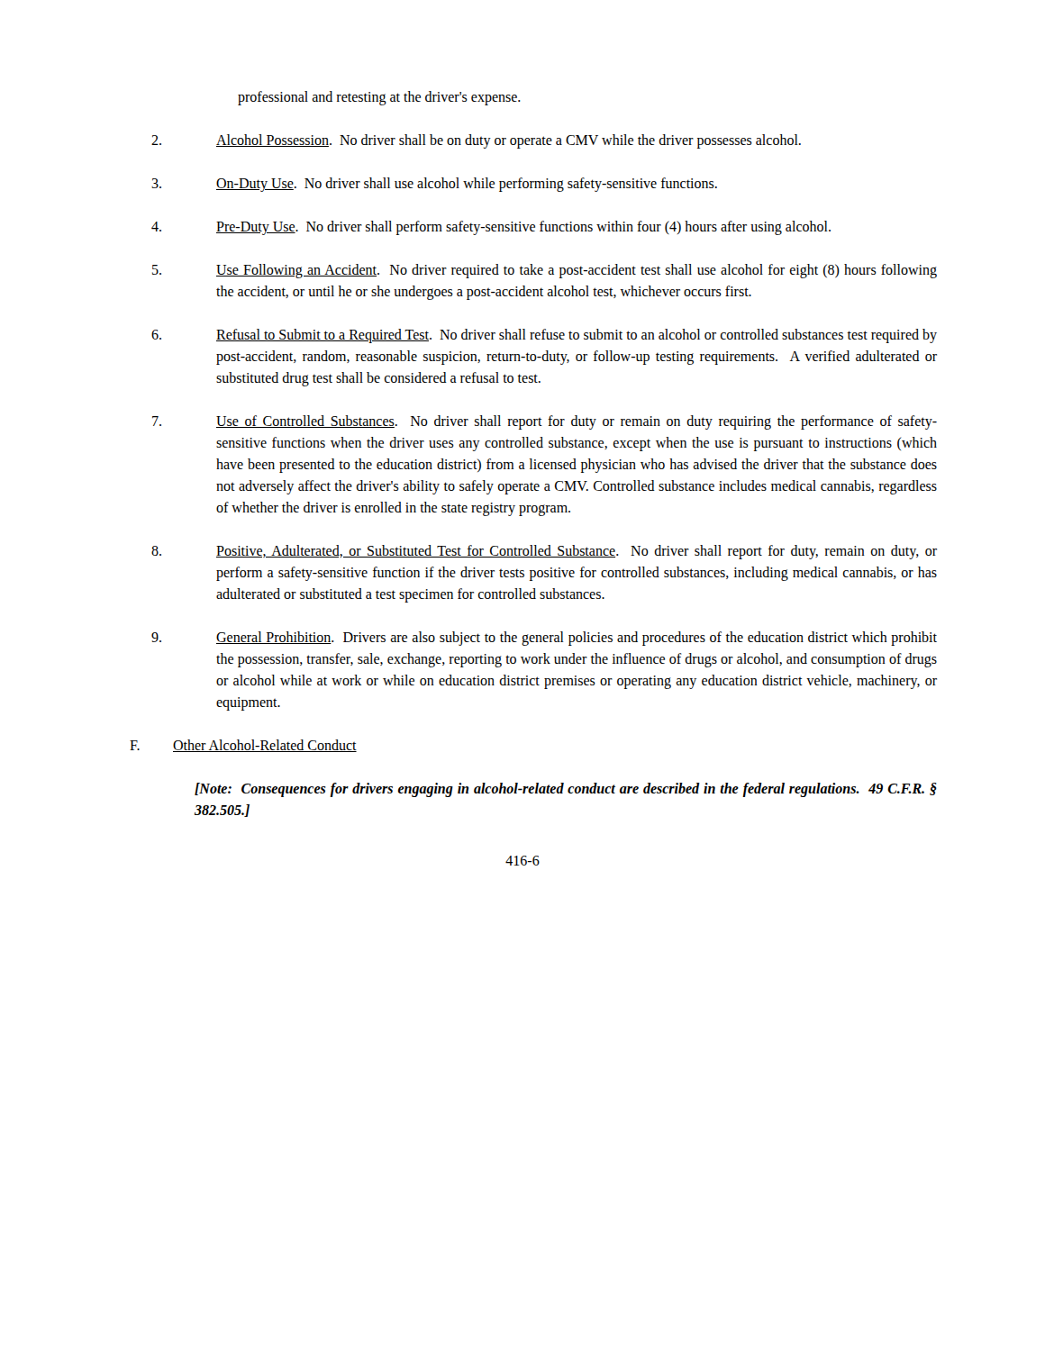professional and retesting at the driver's expense.
2.
Alcohol Possession. No driver shall be on duty or operate a CMV while the driver possesses alcohol.
3.
On-Duty Use. No driver shall use alcohol while performing safety-sensitive functions.
4.
Pre-Duty Use. No driver shall perform safety-sensitive functions within four (4) hours after using alcohol.
5.
Use Following an Accident. No driver required to take a post-accident test shall use alcohol for eight (8) hours following the accident, or until he or she undergoes a post-accident alcohol test, whichever occurs first.
6.
Refusal to Submit to a Required Test. No driver shall refuse to submit to an alcohol or controlled substances test required by post-accident, random, reasonable suspicion, return-to-duty, or follow-up testing requirements. A verified adulterated or substituted drug test shall be considered a refusal to test.
7.
Use of Controlled Substances. No driver shall report for duty or remain on duty requiring the performance of safety-sensitive functions when the driver uses any controlled substance, except when the use is pursuant to instructions (which have been presented to the education district) from a licensed physician who has advised the driver that the substance does not adversely affect the driver's ability to safely operate a CMV. Controlled substance includes medical cannabis, regardless of whether the driver is enrolled in the state registry program.
8.
Positive, Adulterated, or Substituted Test for Controlled Substance. No driver shall report for duty, remain on duty, or perform a safety-sensitive function if the driver tests positive for controlled substances, including medical cannabis, or has adulterated or substituted a test specimen for controlled substances.
9.
General Prohibition. Drivers are also subject to the general policies and procedures of the education district which prohibit the possession, transfer, sale, exchange, reporting to work under the influence of drugs or alcohol, and consumption of drugs or alcohol while at work or while on education district premises or operating any education district vehicle, machinery, or equipment.
F.
Other Alcohol-Related Conduct
[Note: Consequences for drivers engaging in alcohol-related conduct are described in the federal regulations. 49 C.F.R. § 382.505.]
416-6